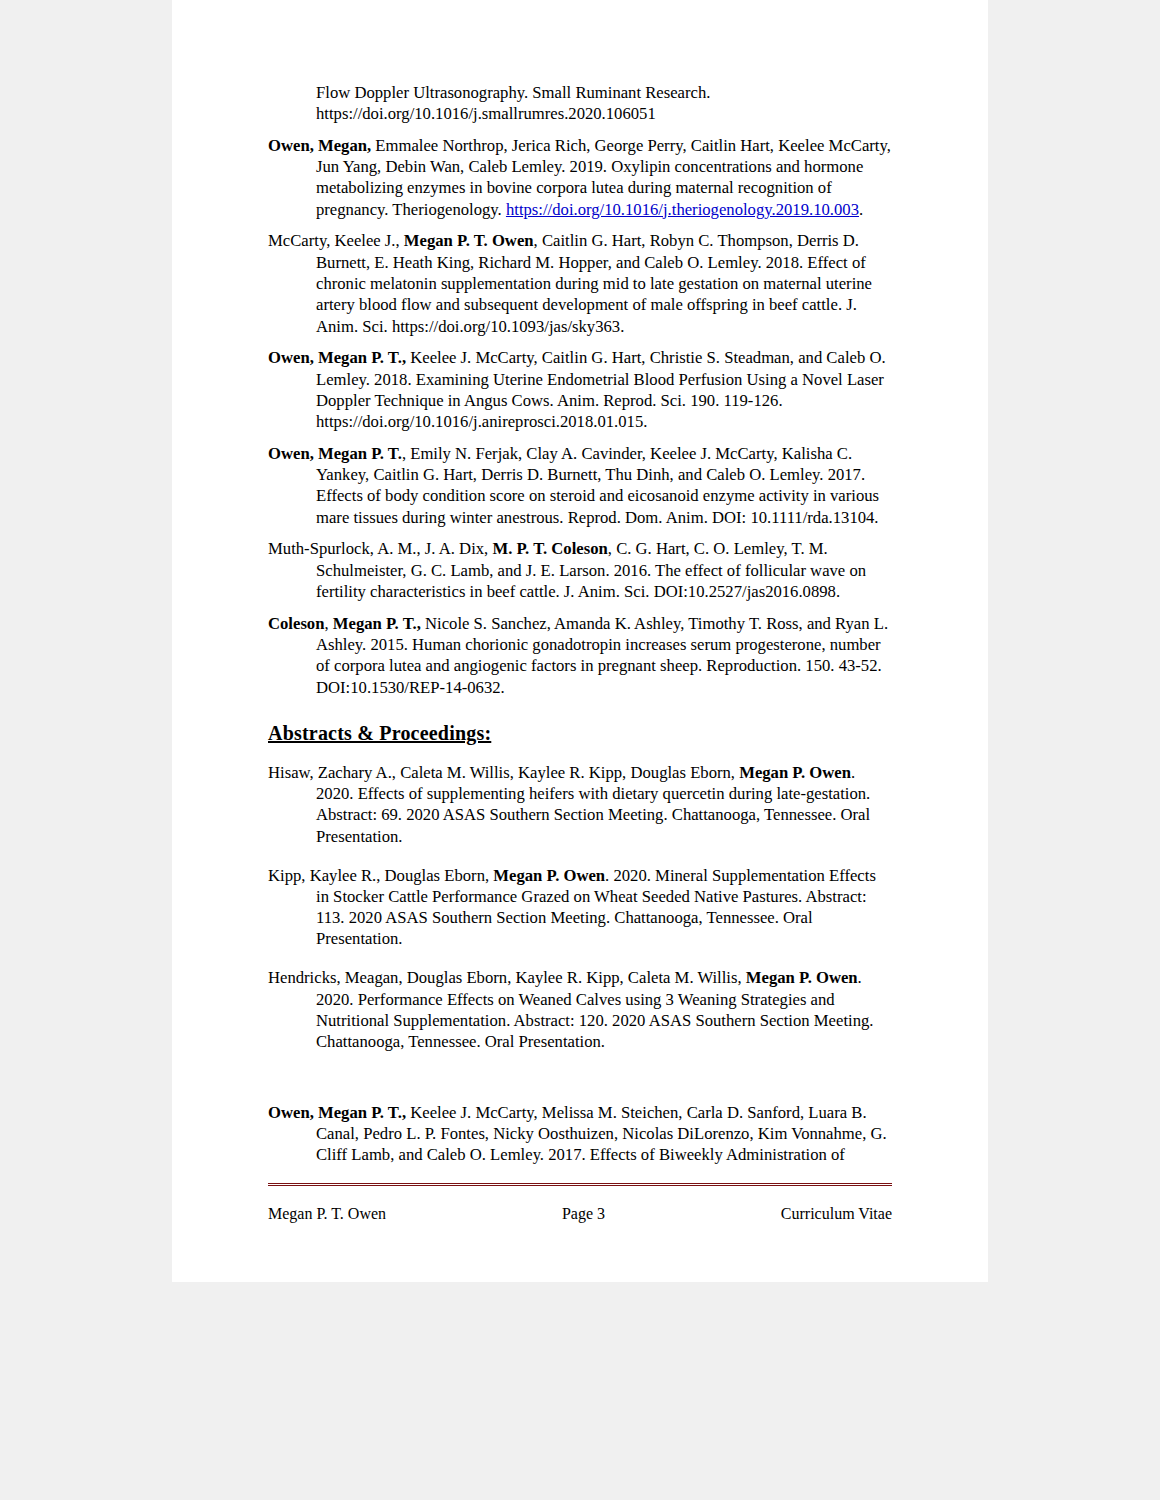Flow Doppler Ultrasonography. Small Ruminant Research.
https://doi.org/10.1016/j.smallrumres.2020.106051
Owen, Megan, Emmalee Northrop, Jerica Rich, George Perry, Caitlin Hart, Keelee McCarty, Jun Yang, Debin Wan, Caleb Lemley. 2019. Oxylipin concentrations and hormone metabolizing enzymes in bovine corpora lutea during maternal recognition of pregnancy. Theriogenology. https://doi.org/10.1016/j.theriogenology.2019.10.003.
McCarty, Keelee J., Megan P. T. Owen, Caitlin G. Hart, Robyn C. Thompson, Derris D. Burnett, E. Heath King, Richard M. Hopper, and Caleb O. Lemley. 2018. Effect of chronic melatonin supplementation during mid to late gestation on maternal uterine artery blood flow and subsequent development of male offspring in beef cattle. J. Anim. Sci. https://doi.org/10.1093/jas/sky363.
Owen, Megan P. T., Keelee J. McCarty, Caitlin G. Hart, Christie S. Steadman, and Caleb O. Lemley. 2018. Examining Uterine Endometrial Blood Perfusion Using a Novel Laser Doppler Technique in Angus Cows. Anim. Reprod. Sci. 190. 119-126. https://doi.org/10.1016/j.anireprosci.2018.01.015.
Owen, Megan P. T., Emily N. Ferjak, Clay A. Cavinder, Keelee J. McCarty, Kalisha C. Yankey, Caitlin G. Hart, Derris D. Burnett, Thu Dinh, and Caleb O. Lemley. 2017. Effects of body condition score on steroid and eicosanoid enzyme activity in various mare tissues during winter anestrous. Reprod. Dom. Anim. DOI: 10.1111/rda.13104.
Muth-Spurlock, A. M., J. A. Dix, M. P. T. Coleson, C. G. Hart, C. O. Lemley, T. M. Schulmeister, G. C. Lamb, and J. E. Larson. 2016. The effect of follicular wave on fertility characteristics in beef cattle. J. Anim. Sci. DOI:10.2527/jas2016.0898.
Coleson, Megan P. T., Nicole S. Sanchez, Amanda K. Ashley, Timothy T. Ross, and Ryan L. Ashley. 2015. Human chorionic gonadotropin increases serum progesterone, number of corpora lutea and angiogenic factors in pregnant sheep. Reproduction. 150. 43-52. DOI:10.1530/REP-14-0632.
Abstracts & Proceedings:
Hisaw, Zachary A., Caleta M. Willis, Kaylee R. Kipp, Douglas Eborn, Megan P. Owen. 2020. Effects of supplementing heifers with dietary quercetin during late-gestation. Abstract: 69. 2020 ASAS Southern Section Meeting. Chattanooga, Tennessee. Oral Presentation.
Kipp, Kaylee R., Douglas Eborn, Megan P. Owen. 2020. Mineral Supplementation Effects in Stocker Cattle Performance Grazed on Wheat Seeded Native Pastures. Abstract: 113. 2020 ASAS Southern Section Meeting. Chattanooga, Tennessee. Oral Presentation.
Hendricks, Meagan, Douglas Eborn, Kaylee R. Kipp, Caleta M. Willis, Megan P. Owen. 2020. Performance Effects on Weaned Calves using 3 Weaning Strategies and Nutritional Supplementation. Abstract: 120. 2020 ASAS Southern Section Meeting. Chattanooga, Tennessee. Oral Presentation.
Owen, Megan P. T., Keelee J. McCarty, Melissa M. Steichen, Carla D. Sanford, Luara B. Canal, Pedro L. P. Fontes, Nicky Oosthuizen, Nicolas DiLorenzo, Kim Vonnahme, G. Cliff Lamb, and Caleb O. Lemley. 2017. Effects of Biweekly Administration of
Megan P. T. Owen Page 3 Curriculum Vitae